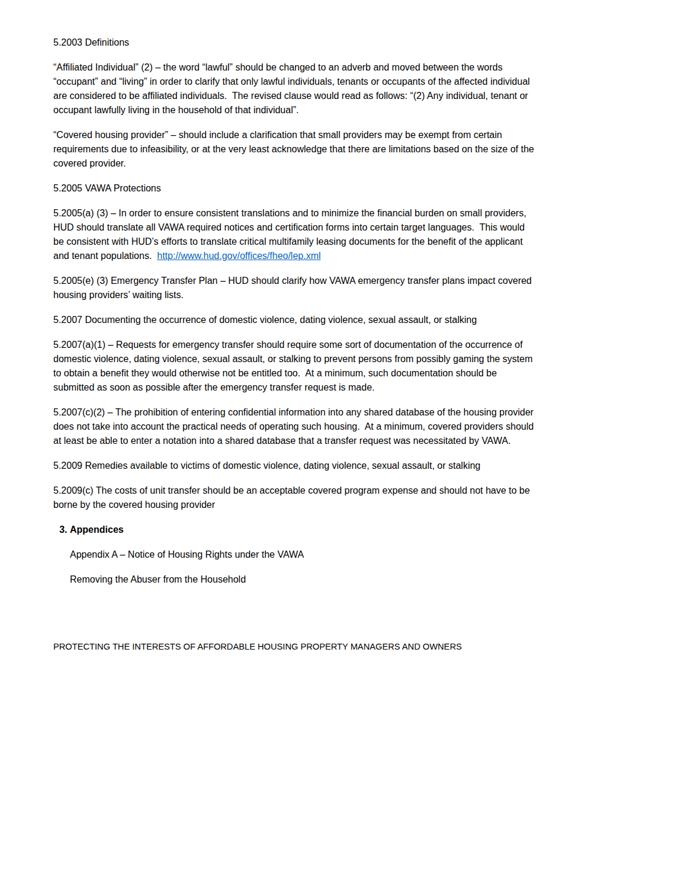5.2003 Definitions
“Affiliated Individual” (2) – the word “lawful” should be changed to an adverb and moved between the words “occupant” and “living” in order to clarify that only lawful individuals, tenants or occupants of the affected individual are considered to be affiliated individuals. The revised clause would read as follows: “(2) Any individual, tenant or occupant lawfully living in the household of that individual”.
“Covered housing provider” – should include a clarification that small providers may be exempt from certain requirements due to infeasibility, or at the very least acknowledge that there are limitations based on the size of the covered provider.
5.2005 VAWA Protections
5.2005(a) (3) – In order to ensure consistent translations and to minimize the financial burden on small providers, HUD should translate all VAWA required notices and certification forms into certain target languages. This would be consistent with HUD’s efforts to translate critical multifamily leasing documents for the benefit of the applicant and tenant populations. http://www.hud.gov/offices/fheo/lep.xml
5.2005(e) (3) Emergency Transfer Plan – HUD should clarify how VAWA emergency transfer plans impact covered housing providers’ waiting lists.
5.2007 Documenting the occurrence of domestic violence, dating violence, sexual assault, or stalking
5.2007(a)(1) – Requests for emergency transfer should require some sort of documentation of the occurrence of domestic violence, dating violence, sexual assault, or stalking to prevent persons from possibly gaming the system to obtain a benefit they would otherwise not be entitled too. At a minimum, such documentation should be submitted as soon as possible after the emergency transfer request is made.
5.2007(c)(2) – The prohibition of entering confidential information into any shared database of the housing provider does not take into account the practical needs of operating such housing. At a minimum, covered providers should at least be able to enter a notation into a shared database that a transfer request was necessitated by VAWA.
5.2009 Remedies available to victims of domestic violence, dating violence, sexual assault, or stalking
5.2009(c) The costs of unit transfer should be an acceptable covered program expense and should not have to be borne by the covered housing provider
Appendices
Appendix A – Notice of Housing Rights under the VAWA
Removing the Abuser from the Household
PROTECTING THE INTERESTS OF AFFORDABLE HOUSING PROPERTY MANAGERS AND OWNERS